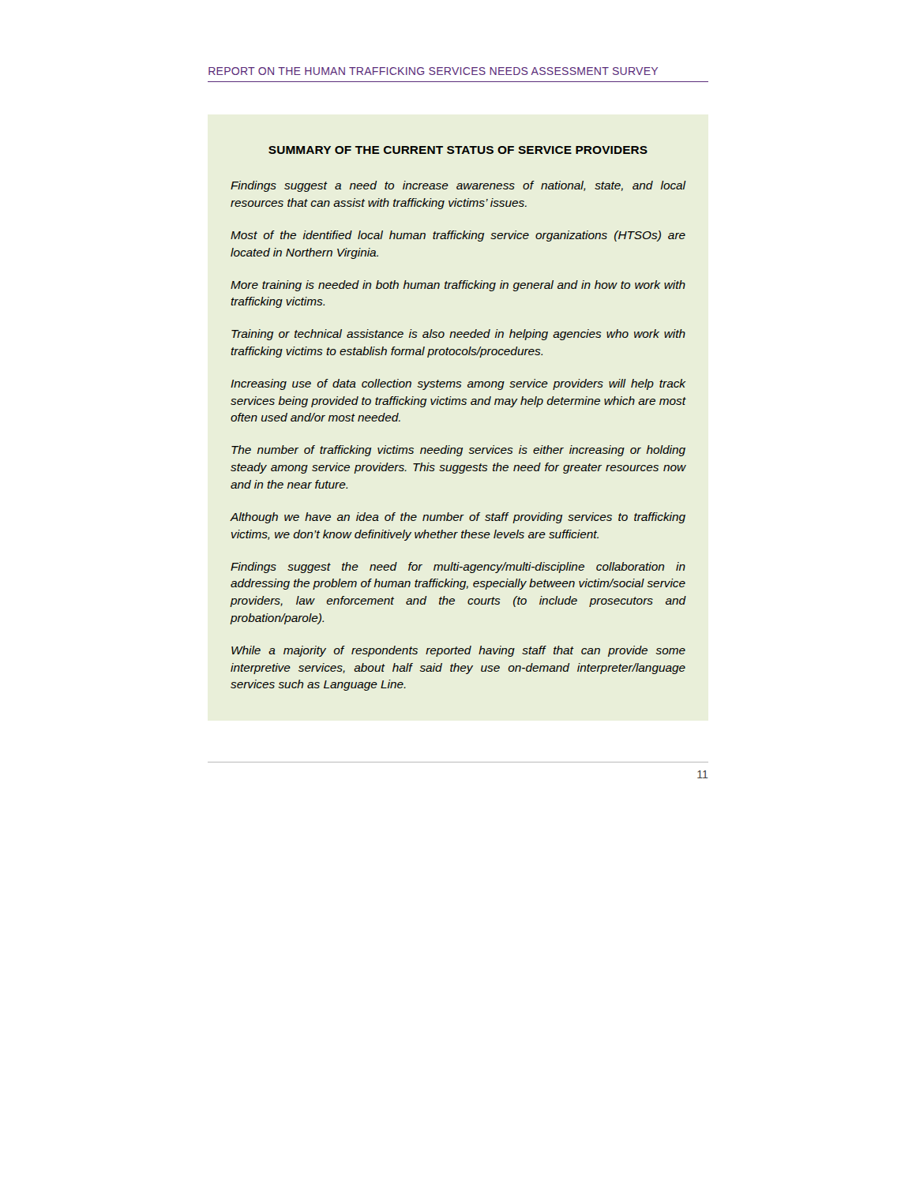Report on the Human Trafficking Services Needs Assessment Survey
Summary of the Current Status of Service Providers
Findings suggest a need to increase awareness of national, state, and local resources that can assist with trafficking victims’ issues.
Most of the identified local human trafficking service organizations (HTSOs) are located in Northern Virginia.
More training is needed in both human trafficking in general and in how to work with trafficking victims.
Training or technical assistance is also needed in helping agencies who work with trafficking victims to establish formal protocols/procedures.
Increasing use of data collection systems among service providers will help track services being provided to trafficking victims and may help determine which are most often used and/or most needed.
The number of trafficking victims needing services is either increasing or holding steady among service providers. This suggests the need for greater resources now and in the near future.
Although we have an idea of the number of staff providing services to trafficking victims, we don’t know definitively whether these levels are sufficient.
Findings suggest the need for multi-agency/multi-discipline collaboration in addressing the problem of human trafficking, especially between victim/social service providers, law enforcement and the courts (to include prosecutors and probation/parole).
While a majority of respondents reported having staff that can provide some interpretive services, about half said they use on-demand interpreter/language services such as Language Line.
11